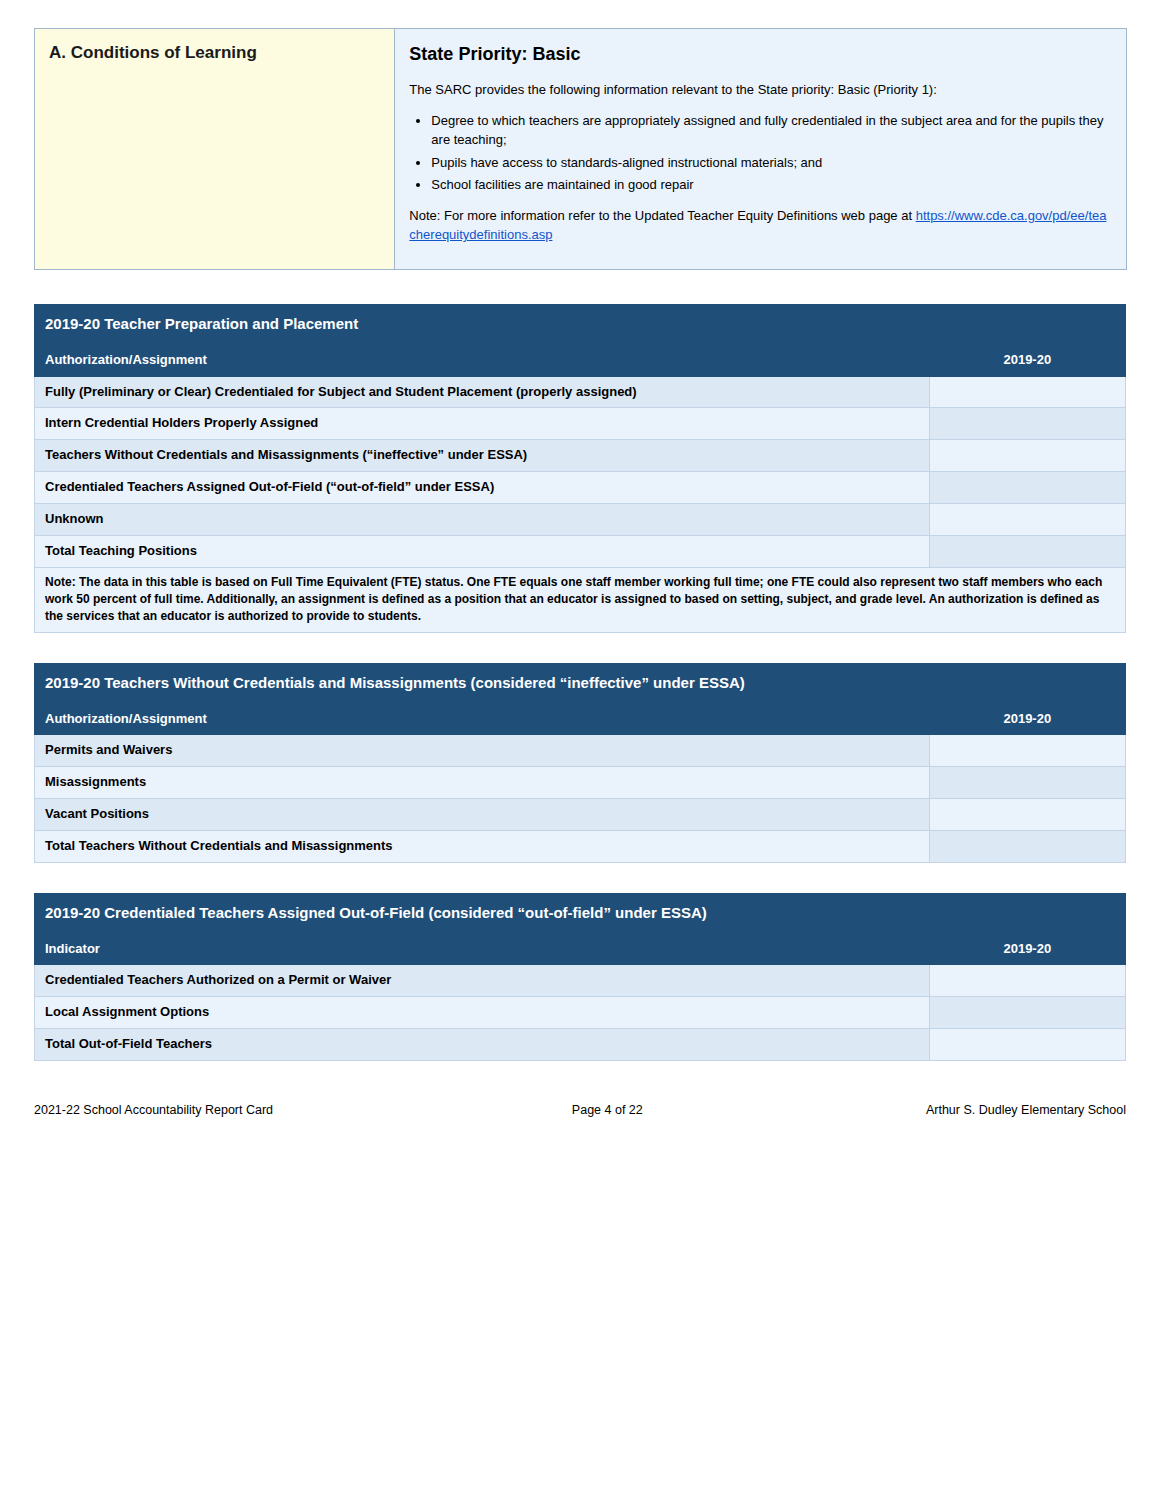A. Conditions of Learning
State Priority: Basic
The SARC provides the following information relevant to the State priority: Basic (Priority 1):
Degree to which teachers are appropriately assigned and fully credentialed in the subject area and for the pupils they are teaching;
Pupils have access to standards-aligned instructional materials; and
School facilities are maintained in good repair
Note: For more information refer to the Updated Teacher Equity Definitions web page at https://www.cde.ca.gov/pd/ee/teacherequitydefinitions.asp
2019-20 Teacher Preparation and Placement
| Authorization/Assignment | 2019-20 |
| --- | --- |
| Fully (Preliminary or Clear) Credentialed for Subject and Student Placement (properly assigned) | |
| Intern Credential Holders Properly Assigned | |
| Teachers Without Credentials and Misassignments (“ineffective” under ESSA) | |
| Credentialed Teachers Assigned Out-of-Field (“out-of-field” under ESSA) | |
| Unknown | |
| Total Teaching Positions | |
| Note: The data in this table is based on Full Time Equivalent (FTE) status. One FTE equals one staff member working full time; one FTE could also represent two staff members who each work 50 percent of full time. Additionally, an assignment is defined as a position that an educator is assigned to based on setting, subject, and grade level. An authorization is defined as the services that an educator is authorized to provide to students. |
2019-20 Teachers Without Credentials and Misassignments (considered “ineffective” under ESSA)
| Authorization/Assignment | 2019-20 |
| --- | --- |
| Permits and Waivers | |
| Misassignments | |
| Vacant Positions | |
| Total Teachers Without Credentials and Misassignments | |
2019-20 Credentialed Teachers Assigned Out-of-Field (considered “out-of-field” under ESSA)
| Indicator | 2019-20 |
| --- | --- |
| Credentialed Teachers Authorized on a Permit or Waiver | |
| Local Assignment Options | |
| Total Out-of-Field Teachers | |
2021-22 School Accountability Report Card
Page 4 of 22
Arthur S. Dudley Elementary School